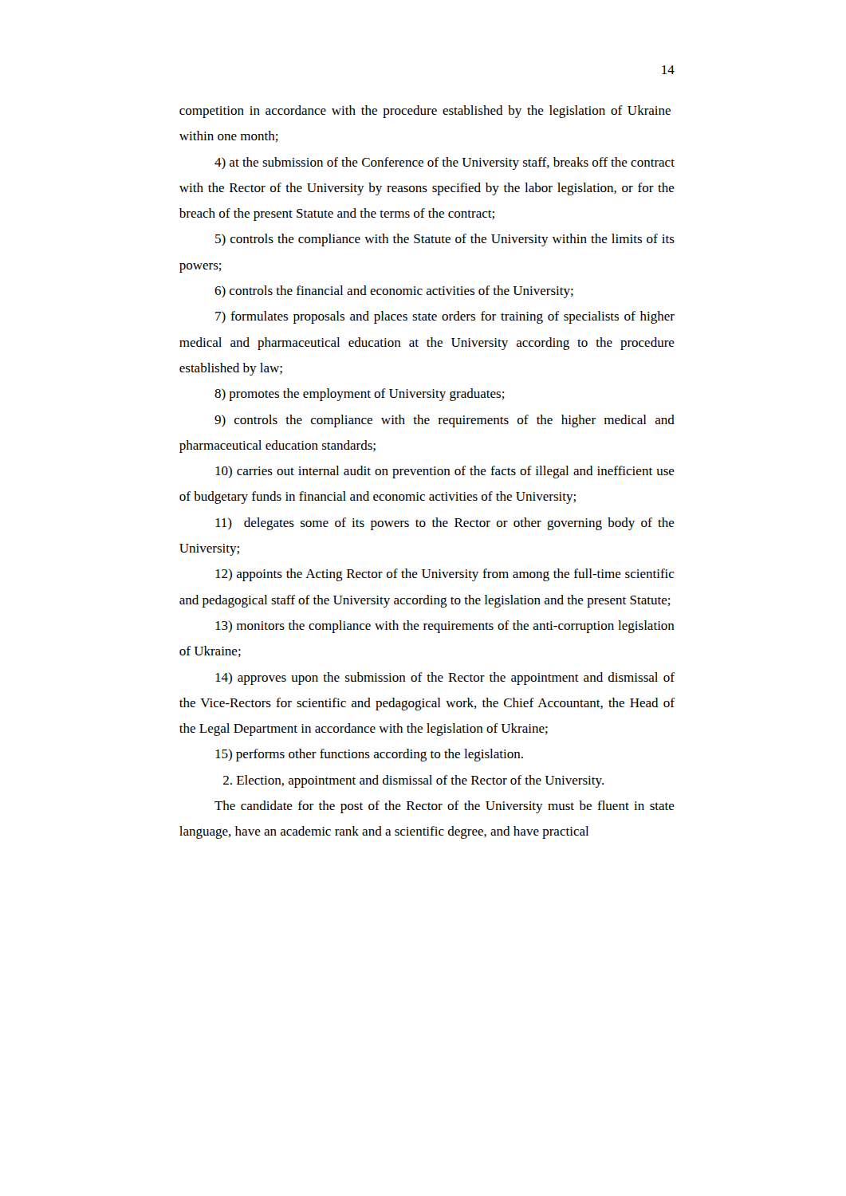14
competition in accordance with the procedure established by the legislation of Ukraine within one month;
4) at the submission of the Conference of the University staff, breaks off the contract with the Rector of the University by reasons specified by the labor legislation, or for the breach of the present Statute and the terms of the contract;
5) controls the compliance with the Statute of the University within the limits of its powers;
6) controls the financial and economic activities of the University;
7) formulates proposals and places state orders for training of specialists of higher medical and pharmaceutical education at the University according to the procedure established by law;
8) promotes the employment of University graduates;
9) controls the compliance with the requirements of the higher medical and pharmaceutical education standards;
10) carries out internal audit on prevention of the facts of illegal and inefficient use of budgetary funds in financial and economic activities of the University;
11) delegates some of its powers to the Rector or other governing body of the University;
12) appoints the Acting Rector of the University from among the full-time scientific and pedagogical staff of the University according to the legislation and the present Statute;
13) monitors the compliance with the requirements of the anti-corruption legislation of Ukraine;
14) approves upon the submission of the Rector the appointment and dismissal of the Vice-Rectors for scientific and pedagogical work, the Chief Accountant, the Head of the Legal Department in accordance with the legislation of Ukraine;
15) performs other functions according to the legislation.
2. Election, appointment and dismissal of the Rector of the University.
The candidate for the post of the Rector of the University must be fluent in state language, have an academic rank and a scientific degree, and have practical